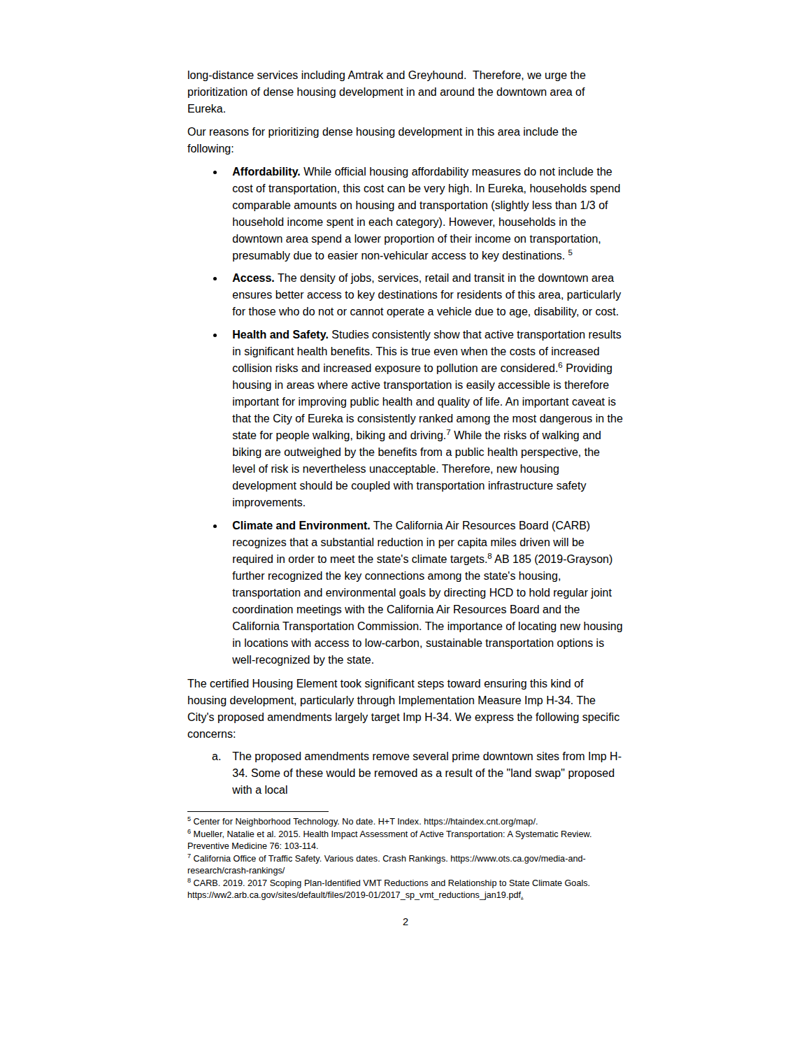long-distance services including Amtrak and Greyhound. Therefore, we urge the prioritization of dense housing development in and around the downtown area of Eureka.
Our reasons for prioritizing dense housing development in this area include the following:
Affordability. While official housing affordability measures do not include the cost of transportation, this cost can be very high. In Eureka, households spend comparable amounts on housing and transportation (slightly less than 1/3 of household income spent in each category). However, households in the downtown area spend a lower proportion of their income on transportation, presumably due to easier non-vehicular access to key destinations. 5
Access. The density of jobs, services, retail and transit in the downtown area ensures better access to key destinations for residents of this area, particularly for those who do not or cannot operate a vehicle due to age, disability, or cost.
Health and Safety. Studies consistently show that active transportation results in significant health benefits. This is true even when the costs of increased collision risks and increased exposure to pollution are considered.6 Providing housing in areas where active transportation is easily accessible is therefore important for improving public health and quality of life. An important caveat is that the City of Eureka is consistently ranked among the most dangerous in the state for people walking, biking and driving.7 While the risks of walking and biking are outweighed by the benefits from a public health perspective, the level of risk is nevertheless unacceptable. Therefore, new housing development should be coupled with transportation infrastructure safety improvements.
Climate and Environment. The California Air Resources Board (CARB) recognizes that a substantial reduction in per capita miles driven will be required in order to meet the state's climate targets.8 AB 185 (2019-Grayson) further recognized the key connections among the state's housing, transportation and environmental goals by directing HCD to hold regular joint coordination meetings with the California Air Resources Board and the California Transportation Commission. The importance of locating new housing in locations with access to low-carbon, sustainable transportation options is well-recognized by the state.
The certified Housing Element took significant steps toward ensuring this kind of housing development, particularly through Implementation Measure Imp H-34. The City's proposed amendments largely target Imp H-34. We express the following specific concerns:
The proposed amendments remove several prime downtown sites from Imp H-34. Some of these would be removed as a result of the "land swap" proposed with a local
5 Center for Neighborhood Technology. No date. H+T Index. https://htaindex.cnt.org/map/.
6 Mueller, Natalie et al. 2015. Health Impact Assessment of Active Transportation: A Systematic Review. Preventive Medicine 76: 103-114.
7 California Office of Traffic Safety. Various dates. Crash Rankings. https://www.ots.ca.gov/media-and-research/crash-rankings/
8 CARB. 2019. 2017 Scoping Plan-Identified VMT Reductions and Relationship to State Climate Goals. https://ww2.arb.ca.gov/sites/default/files/2019-01/2017_sp_vmt_reductions_jan19.pdf.
2